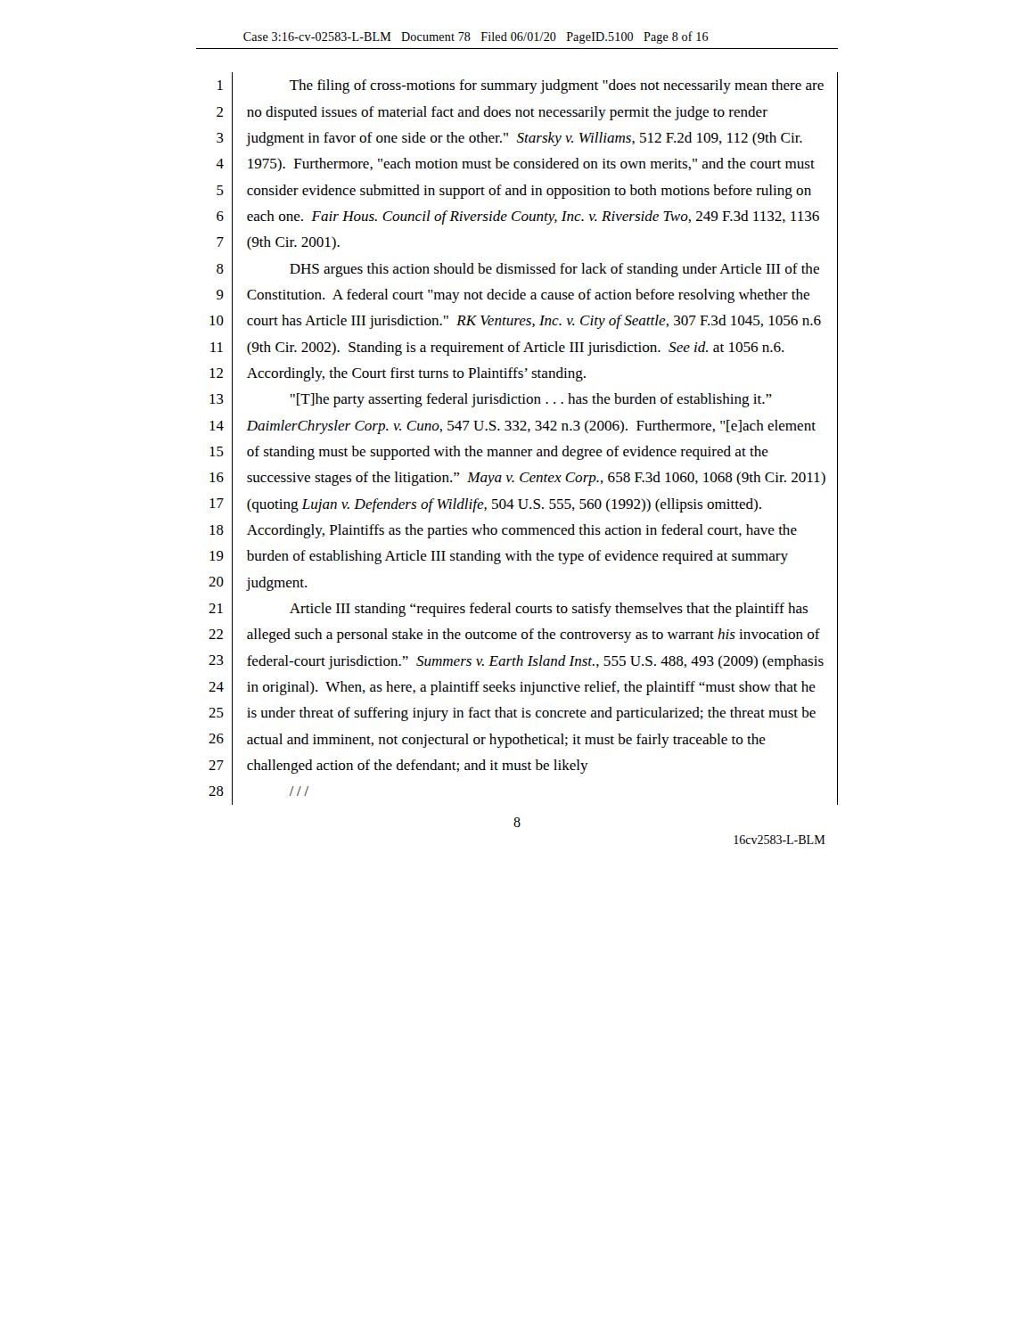Case 3:16-cv-02583-L-BLM Document 78 Filed 06/01/20 PageID.5100 Page 8 of 16
1
2
3
4
5
6
7
8
9
10
11
12
13
14
15
16
17
18
19
20
21
22
23
24
25
26
27
28
The filing of cross-motions for summary judgment "does not necessarily mean there are no disputed issues of material fact and does not necessarily permit the judge to render judgment in favor of one side or the other." Starsky v. Williams, 512 F.2d 109, 112 (9th Cir. 1975). Furthermore, "each motion must be considered on its own merits," and the court must consider evidence submitted in support of and in opposition to both motions before ruling on each one. Fair Hous. Council of Riverside County, Inc. v. Riverside Two, 249 F.3d 1132, 1136 (9th Cir. 2001).
DHS argues this action should be dismissed for lack of standing under Article III of the Constitution. A federal court "may not decide a cause of action before resolving whether the court has Article III jurisdiction." RK Ventures, Inc. v. City of Seattle, 307 F.3d 1045, 1056 n.6 (9th Cir. 2002). Standing is a requirement of Article III jurisdiction. See id. at 1056 n.6. Accordingly, the Court first turns to Plaintiffs’ standing.
"[T]he party asserting federal jurisdiction . . . has the burden of establishing it.” DaimlerChrysler Corp. v. Cuno, 547 U.S. 332, 342 n.3 (2006). Furthermore, "[e]ach element of standing must be supported with the manner and degree of evidence required at the successive stages of the litigation.” Maya v. Centex Corp., 658 F.3d 1060, 1068 (9th Cir. 2011) (quoting Lujan v. Defenders of Wildlife, 504 U.S. 555, 560 (1992)) (ellipsis omitted). Accordingly, Plaintiffs as the parties who commenced this action in federal court, have the burden of establishing Article III standing with the type of evidence required at summary judgment.
Article III standing “requires federal courts to satisfy themselves that the plaintiff has alleged such a personal stake in the outcome of the controversy as to warrant his invocation of federal-court jurisdiction.” Summers v. Earth Island Inst., 555 U.S. 488, 493 (2009) (emphasis in original). When, as here, a plaintiff seeks injunctive relief, the plaintiff “must show that he is under threat of suffering injury in fact that is concrete and particularized; the threat must be actual and imminent, not conjectural or hypothetical; it must be fairly traceable to the challenged action of the defendant; and it must be likely
/ / /
8
16cv2583-L-BLM